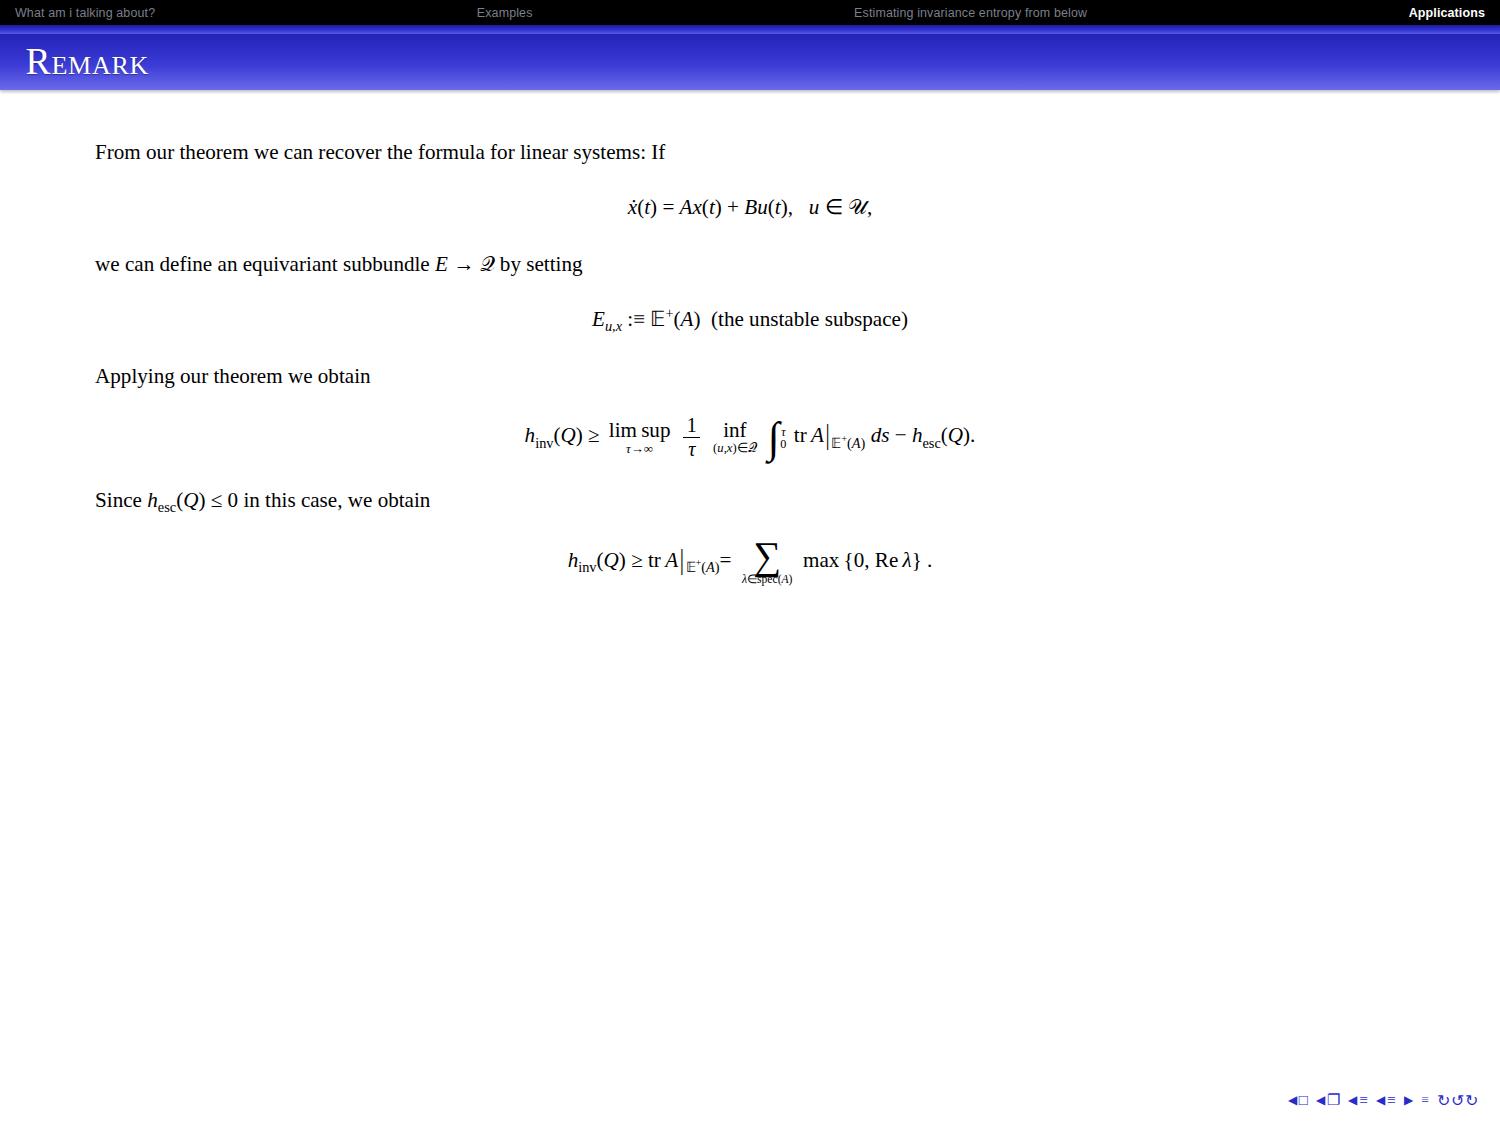What am i talking about? Examples Estimating invariance entropy from below Applications
Remark
From our theorem we can recover the formula for linear systems: If
ẋ(t) = Ax(t) + Bu(t), u ∈ 𝒰,
we can define an equivariant subbundle E → 𝒬 by setting
Eu,x :≡ 𝔼+(A) (the unstable subspace)
Applying our theorem we obtain
hinv(Q) ≥ lim sup τ→∞ 1 τ inf (u,x)∈𝒬 ∫ τ 0 tr A|𝔼+(A) ds − hesc(Q).
Since hesc(Q) ≤ 0 in this case, we obtain
hinv(Q) ≥ tr A|𝔼+(A)= ∑ λ∈spec(A) max {0, Re λ} .
◀□ ◀❐ ◀≡ ◀≡ ▶ ≡ ↻↺↻